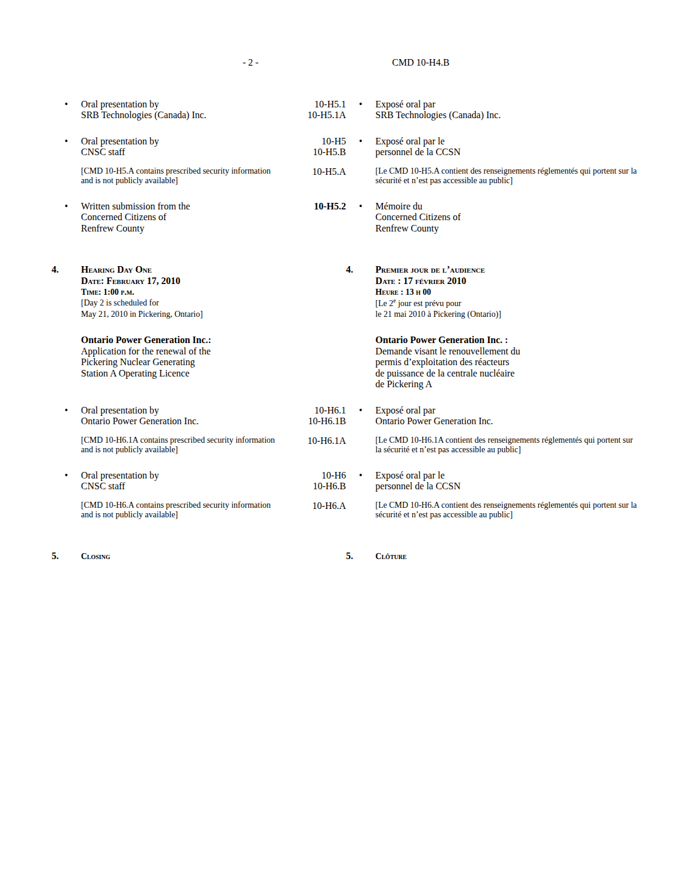- 2 - CMD 10-H4.B
| • | Oral presentation by SRB Technologies (Canada) Inc. | 10-H5.1 10-H5.1A | • | Exposé oral par SRB Technologies (Canada) Inc. |
| • | Oral presentation by CNSC staff | 10-H5 10-H5.B | • | Exposé oral par le personnel de la CCSN |
| | [CMD 10-H5.A contains prescribed security information and is not publicly available] | 10-H5.A | | [Le CMD 10-H5.A contient des renseignements réglementés qui portent sur la sécurité et n’est pas accessible au public] |
| • | Written submission from the Concerned Citizens of Renfrew County | 10-H5.2 | • | Mémoire du Concerned Citizens of Renfrew County |
| 4. | Hearing Day One Date: February 17, 2010 Time: 1:00 p.m. [Day 2 is scheduled for May 21, 2010 in Pickering, Ontario] | | 4. | Premier jour de l’audience Date : 17 février 2010 Heure : 13 h 00 [Le 2 e jour est prévu pour le 21 mai 2010 à Pickering (Ontario)] |
| | Ontario Power Generation Inc.: Application for the renewal of the Pickering Nuclear Generating Station A Operating Licence | | | Ontario Power Generation Inc. : Demande visant le renouvellement du permis d’exploitation des réacteurs de puissance de la centrale nucléaire de Pickering A |
| • | Oral presentation by Ontario Power Generation Inc. | 10-H6.1 10-H6.1B | • | Exposé oral par Ontario Power Generation Inc. |
| | [CMD 10-H6.1A contains prescribed security information and is not publicly available] | 10-H6.1A | | [Le CMD 10-H6.1A contient des renseignements réglementés qui portent sur la sécurité et n’est pas accessible au public] |
| • | Oral presentation by CNSC staff | 10-H6 10-H6.B | • | Exposé oral par le personnel de la CCSN |
| | [CMD 10-H6.A contains prescribed security information and is not publicly available] | 10-H6.A | | [Le CMD 10-H6.A contient des renseignements réglementés qui portent sur la sécurité et n’est pas accessible au public] |
| 5. | Closing | | 5. | Clôture |